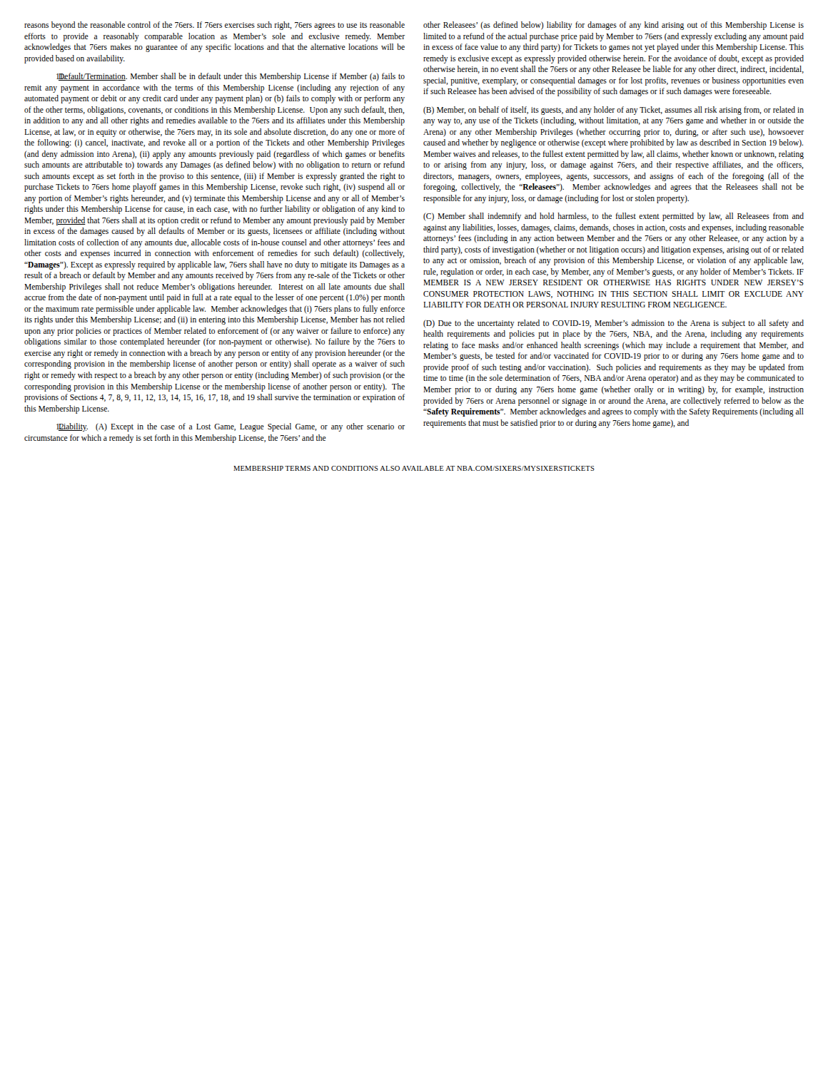reasons beyond the reasonable control of the 76ers. If 76ers exercises such right, 76ers agrees to use its reasonable efforts to provide a reasonably comparable location as Member’s sole and exclusive remedy. Member acknowledges that 76ers makes no guarantee of any specific locations and that the alternative locations will be provided based on availability.
11. Default/Termination. Member shall be in default under this Membership License if Member (a) fails to remit any payment in accordance with the terms of this Membership License (including any rejection of any automated payment or debit or any credit card under any payment plan) or (b) fails to comply with or perform any of the other terms, obligations, covenants, or conditions in this Membership License. Upon any such default, then, in addition to any and all other rights and remedies available to the 76ers and its affiliates under this Membership License, at law, or in equity or otherwise, the 76ers may, in its sole and absolute discretion, do any one or more of the following: (i) cancel, inactivate, and revoke all or a portion of the Tickets and other Membership Privileges (and deny admission into Arena), (ii) apply any amounts previously paid (regardless of which games or benefits such amounts are attributable to) towards any Damages (as defined below) with no obligation to return or refund such amounts except as set forth in the proviso to this sentence, (iii) if Member is expressly granted the right to purchase Tickets to 76ers home playoff games in this Membership License, revoke such right, (iv) suspend all or any portion of Member’s rights hereunder, and (v) terminate this Membership License and any or all of Member’s rights under this Membership License for cause, in each case, with no further liability or obligation of any kind to Member, provided that 76ers shall at its option credit or refund to Member any amount previously paid by Member in excess of the damages caused by all defaults of Member or its guests, licensees or affiliate (including without limitation costs of collection of any amounts due, allocable costs of in-house counsel and other attorneys’ fees and other costs and expenses incurred in connection with enforcement of remedies for such default) (collectively, “Damages”). Except as expressly required by applicable law, 76ers shall have no duty to mitigate its Damages as a result of a breach or default by Member and any amounts received by 76ers from any re-sale of the Tickets or other Membership Privileges shall not reduce Member’s obligations hereunder. Interest on all late amounts due shall accrue from the date of non-payment until paid in full at a rate equal to the lesser of one percent (1.0%) per month or the maximum rate permissible under applicable law. Member acknowledges that (i) 76ers plans to fully enforce its rights under this Membership License; and (ii) in entering into this Membership License, Member has not relied upon any prior policies or practices of Member related to enforcement of (or any waiver or failure to enforce) any obligations similar to those contemplated hereunder (for non-payment or otherwise). No failure by the 76ers to exercise any right or remedy in connection with a breach by any person or entity of any provision hereunder (or the corresponding provision in the membership license of another person or entity) shall operate as a waiver of such right or remedy with respect to a breach by any other person or entity (including Member) of such provision (or the corresponding provision in this Membership License or the membership license of another person or entity). The provisions of Sections 4, 7, 8, 9, 11, 12, 13, 14, 15, 16, 17, 18, and 19 shall survive the termination or expiration of this Membership License.
12. Liability. (A) Except in the case of a Lost Game, League Special Game, or any other scenario or circumstance for which a remedy is set forth in this Membership License, the 76ers’ and the
other Releasees’ (as defined below) liability for damages of any kind arising out of this Membership License is limited to a refund of the actual purchase price paid by Member to 76ers (and expressly excluding any amount paid in excess of face value to any third party) for Tickets to games not yet played under this Membership License. This remedy is exclusive except as expressly provided otherwise herein. For the avoidance of doubt, except as provided otherwise herein, in no event shall the 76ers or any other Releasee be liable for any other direct, indirect, incidental, special, punitive, exemplary, or consequential damages or for lost profits, revenues or business opportunities even if such Releasee has been advised of the possibility of such damages or if such damages were foreseeable.
(B) Member, on behalf of itself, its guests, and any holder of any Ticket, assumes all risk arising from, or related in any way to, any use of the Tickets (including, without limitation, at any 76ers game and whether in or outside the Arena) or any other Membership Privileges (whether occurring prior to, during, or after such use), howsoever caused and whether by negligence or otherwise (except where prohibited by law as described in Section 19 below). Member waives and releases, to the fullest extent permitted by law, all claims, whether known or unknown, relating to or arising from any injury, loss, or damage against 76ers, and their respective affiliates, and the officers, directors, managers, owners, employees, agents, successors, and assigns of each of the foregoing (all of the foregoing, collectively, the “Releasees”). Member acknowledges and agrees that the Releasees shall not be responsible for any injury, loss, or damage (including for lost or stolen property).
(C) Member shall indemnify and hold harmless, to the fullest extent permitted by law, all Releasees from and against any liabilities, losses, damages, claims, demands, choses in action, costs and expenses, including reasonable attorneys’ fees (including in any action between Member and the 76ers or any other Releasee, or any action by a third party), costs of investigation (whether or not litigation occurs) and litigation expenses, arising out of or related to any act or omission, breach of any provision of this Membership License, or violation of any applicable law, rule, regulation or order, in each case, by Member, any of Member’s guests, or any holder of Member’s Tickets. IF MEMBER IS A NEW JERSEY RESIDENT OR OTHERWISE HAS RIGHTS UNDER NEW JERSEY’S CONSUMER PROTECTION LAWS, NOTHING IN THIS SECTION SHALL LIMIT OR EXCLUDE ANY LIABILITY FOR DEATH OR PERSONAL INJURY RESULTING FROM NEGLIGENCE.
(D) Due to the uncertainty related to COVID-19, Member’s admission to the Arena is subject to all safety and health requirements and policies put in place by the 76ers, NBA, and the Arena, including any requirements relating to face masks and/or enhanced health screenings (which may include a requirement that Member, and Member’s guests, be tested for and/or vaccinated for COVID-19 prior to or during any 76ers home game and to provide proof of such testing and/or vaccination). Such policies and requirements as they may be updated from time to time (in the sole determination of 76ers, NBA and/or Arena operator) and as they may be communicated to Member prior to or during any 76ers home game (whether orally or in writing) by, for example, instruction provided by 76ers or Arena personnel or signage in or around the Arena, are collectively referred to below as the “Safety Requirements”. Member acknowledges and agrees to comply with the Safety Requirements (including all requirements that must be satisfied prior to or during any 76ers home game), and
MEMBERSHIP TERMS AND CONDITIONS ALSO AVAILABLE AT NBA.COM/SIXERS/MYSIXERSTICKETS